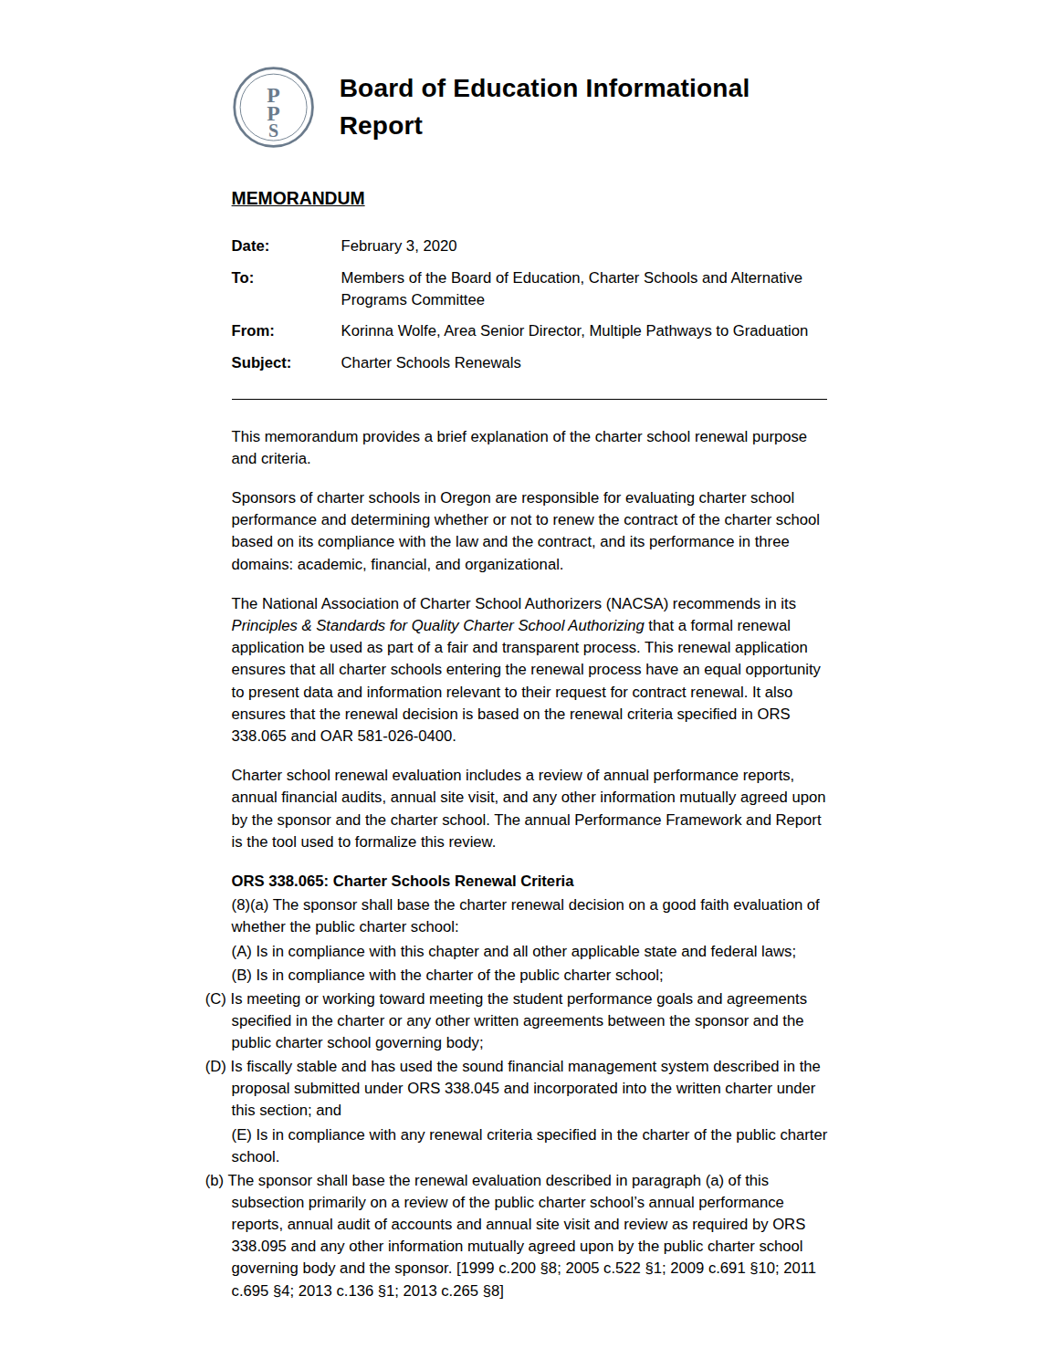P P S
Board of Education Informational Report
MEMORANDUM
| Date: | February 3, 2020 |
| To: | Members of the Board of Education, Charter Schools and Alternative Programs Committee |
| From: | Korinna Wolfe, Area Senior Director, Multiple Pathways to Graduation |
| Subject: | Charter Schools Renewals |
This memorandum provides a brief explanation of the charter school renewal purpose and criteria.
Sponsors of charter schools in Oregon are responsible for evaluating charter school performance and determining whether or not to renew the contract of the charter school based on its compliance with the law and the contract, and its performance in three domains: academic, financial, and organizational.
The National Association of Charter School Authorizers (NACSA) recommends in its Principles & Standards for Quality Charter School Authorizing that a formal renewal application be used as part of a fair and transparent process. This renewal application ensures that all charter schools entering the renewal process have an equal opportunity to present data and information relevant to their request for contract renewal. It also ensures that the renewal decision is based on the renewal criteria specified in ORS 338.065 and OAR 581-026-0400.
Charter school renewal evaluation includes a review of annual performance reports, annual financial audits, annual site visit, and any other information mutually agreed upon by the sponsor and the charter school. The annual Performance Framework and Report is the tool used to formalize this review.
ORS 338.065: Charter Schools Renewal Criteria
(8)(a) The sponsor shall base the charter renewal decision on a good faith evaluation of whether the public charter school:
(A) Is in compliance with this chapter and all other applicable state and federal laws;
(B) Is in compliance with the charter of the public charter school;
(C) Is meeting or working toward meeting the student performance goals and agreements specified in the charter or any other written agreements between the sponsor and the public charter school governing body;
(D) Is fiscally stable and has used the sound financial management system described in the proposal submitted under ORS 338.045 and incorporated into the written charter under this section; and
(E) Is in compliance with any renewal criteria specified in the charter of the public charter school.
(b) The sponsor shall base the renewal evaluation described in paragraph (a) of this subsection primarily on a review of the public charter school’s annual performance reports, annual audit of accounts and annual site visit and review as required by ORS 338.095 and any other information mutually agreed upon by the public charter school governing body and the sponsor. [1999 c.200 §8; 2005 c.522 §1; 2009 c.691 §10; 2011 c.695 §4; 2013 c.136 §1; 2013 c.265 §8]